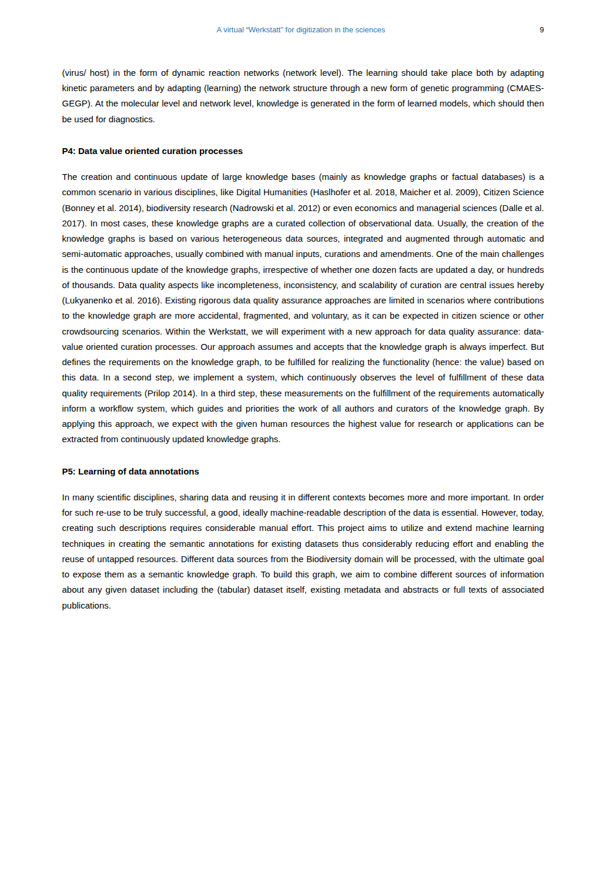A virtual “Werkstatt” for digitization in the sciences 9
(virus/ host) in the form of dynamic reaction networks (network level). The learning should take place both by adapting kinetic parameters and by adapting (learning) the network structure through a new form of genetic programming (CMAES-GEGP). At the molecular level and network level, knowledge is generated in the form of learned models, which should then be used for diagnostics.
P4: Data value oriented curation processes
The creation and continuous update of large knowledge bases (mainly as knowledge graphs or factual databases) is a common scenario in various disciplines, like Digital Humanities (Haslhofer et al. 2018, Maicher et al. 2009), Citizen Science (Bonney et al. 2014), biodiversity research (Nadrowski et al. 2012) or even economics and managerial sciences (Dalle et al. 2017). In most cases, these knowledge graphs are a curated collection of observational data. Usually, the creation of the knowledge graphs is based on various heterogeneous data sources, integrated and augmented through automatic and semi-automatic approaches, usually combined with manual inputs, curations and amendments. One of the main challenges is the continuous update of the knowledge graphs, irrespective of whether one dozen facts are updated a day, or hundreds of thousands. Data quality aspects like incompleteness, inconsistency, and scalability of curation are central issues hereby (Lukyanenko et al. 2016). Existing rigorous data quality assurance approaches are limited in scenarios where contributions to the knowledge graph are more accidental, fragmented, and voluntary, as it can be expected in citizen science or other crowdsourcing scenarios. Within the Werkstatt, we will experiment with a new approach for data quality assurance: data-value oriented curation processes. Our approach assumes and accepts that the knowledge graph is always imperfect. But defines the requirements on the knowledge graph, to be fulfilled for realizing the functionality (hence: the value) based on this data. In a second step, we implement a system, which continuously observes the level of fulfillment of these data quality requirements (Prilop 2014). In a third step, these measurements on the fulfillment of the requirements automatically inform a workflow system, which guides and priorities the work of all authors and curators of the knowledge graph. By applying this approach, we expect with the given human resources the highest value for research or applications can be extracted from continuously updated knowledge graphs.
P5: Learning of data annotations
In many scientific disciplines, sharing data and reusing it in different contexts becomes more and more important. In order for such re-use to be truly successful, a good, ideally machine-readable description of the data is essential. However, today, creating such descriptions requires considerable manual effort. This project aims to utilize and extend machine learning techniques in creating the semantic annotations for existing datasets thus considerably reducing effort and enabling the reuse of untapped resources. Different data sources from the Biodiversity domain will be processed, with the ultimate goal to expose them as a semantic knowledge graph. To build this graph, we aim to combine different sources of information about any given dataset including the (tabular) dataset itself, existing metadata and abstracts or full texts of associated publications.